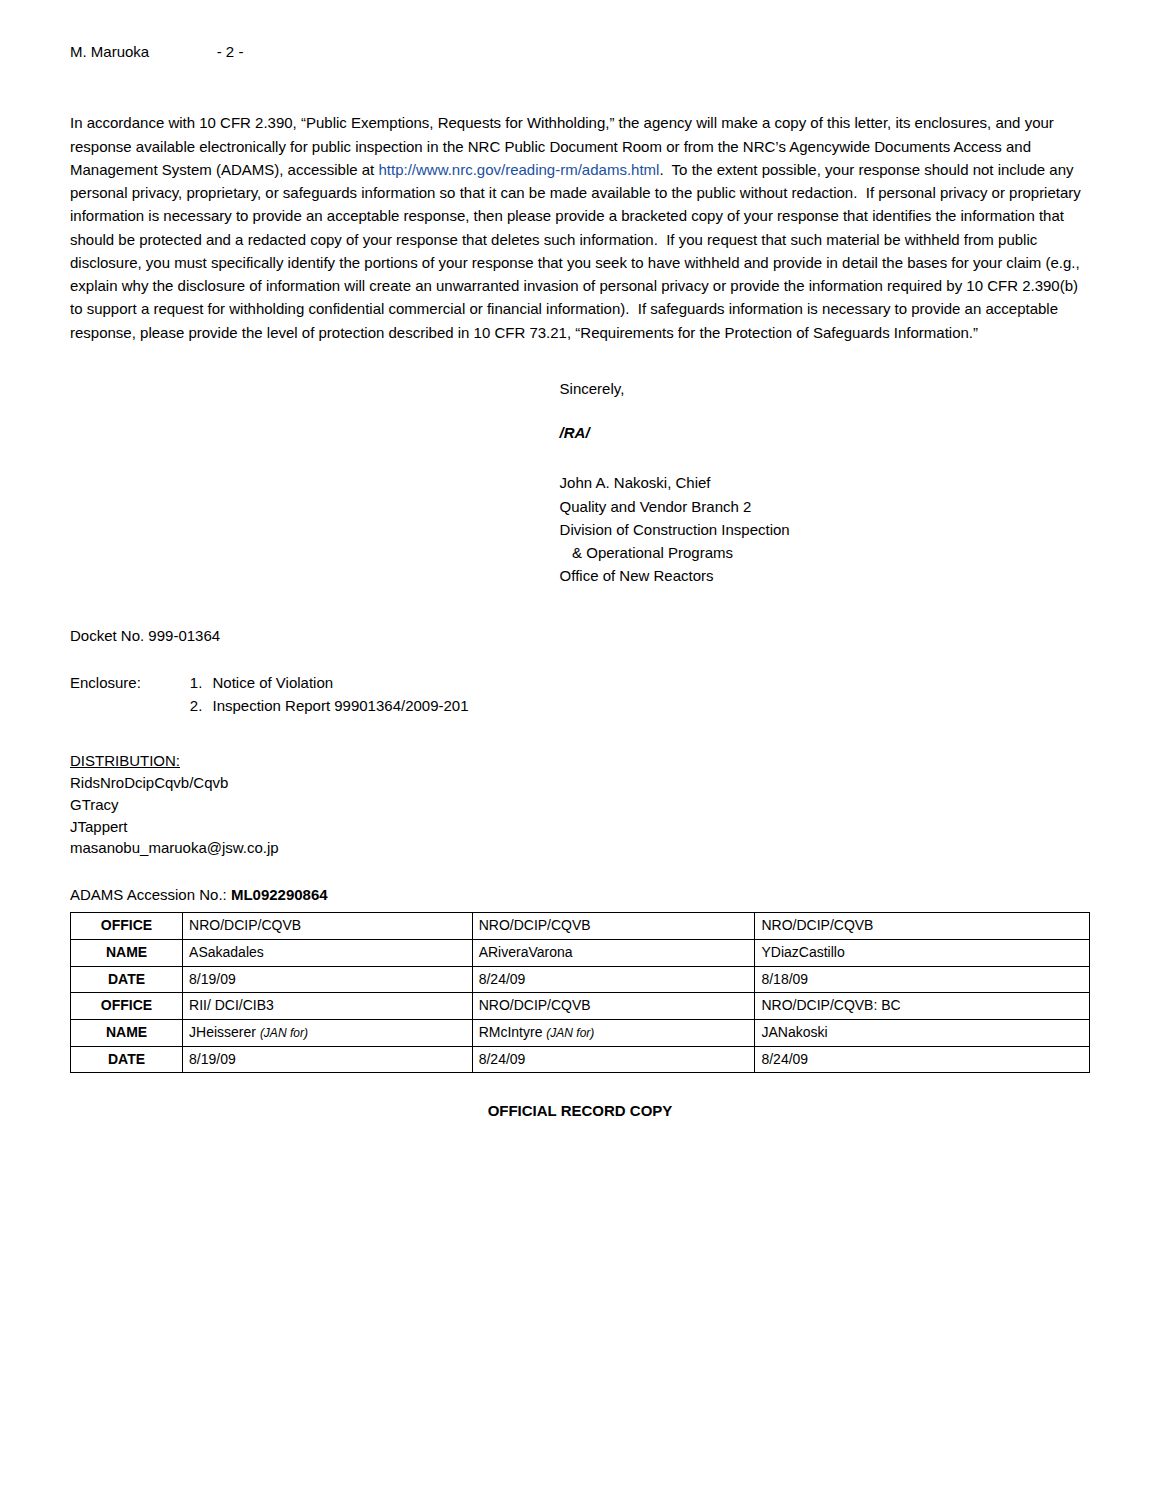M. Maruoka - 2 -
In accordance with 10 CFR 2.390, “Public Exemptions, Requests for Withholding,” the agency will make a copy of this letter, its enclosures, and your response available electronically for public inspection in the NRC Public Document Room or from the NRC’s Agencywide Documents Access and Management System (ADAMS), accessible at http://www.nrc.gov/reading-rm/adams.html. To the extent possible, your response should not include any personal privacy, proprietary, or safeguards information so that it can be made available to the public without redaction. If personal privacy or proprietary information is necessary to provide an acceptable response, then please provide a bracketed copy of your response that identifies the information that should be protected and a redacted copy of your response that deletes such information. If you request that such material be withheld from public disclosure, you must specifically identify the portions of your response that you seek to have withheld and provide in detail the bases for your claim (e.g., explain why the disclosure of information will create an unwarranted invasion of personal privacy or provide the information required by 10 CFR 2.390(b) to support a request for withholding confidential commercial or financial information). If safeguards information is necessary to provide an acceptable response, please provide the level of protection described in 10 CFR 73.21, “Requirements for the Protection of Safeguards Information.”
Sincerely,
/RA/
John A. Nakoski, Chief
Quality and Vendor Branch 2
Division of Construction Inspection
& Operational Programs
Office of New Reactors
Docket No. 999-01364
Enclosure:
Notice of Violation
Inspection Report 99901364/2009-201
DISTRIBUTION:
RidsNroDcipCqvb/Cqvb
GTracy
JTappert
masanobu_maruoka@jsw.co.jp
ADAMS Accession No.: ML092290864
| OFFICE | NRO/DCIP/CQVB | NRO/DCIP/CQVB | NRO/DCIP/CQVB |
| NAME | ASakadales | ARiveraVarona | YDiazCastillo |
| DATE | 8/19/09 | 8/24/09 | 8/18/09 |
| OFFICE | RII/ DCI/CIB3 | NRO/DCIP/CQVB | NRO/DCIP/CQVB: BC |
| NAME | JHeisserer (JAN for) | RMcIntyre (JAN for) | JANakoski |
| DATE | 8/19/09 | 8/24/09 | 8/24/09 |
OFFICIAL RECORD COPY